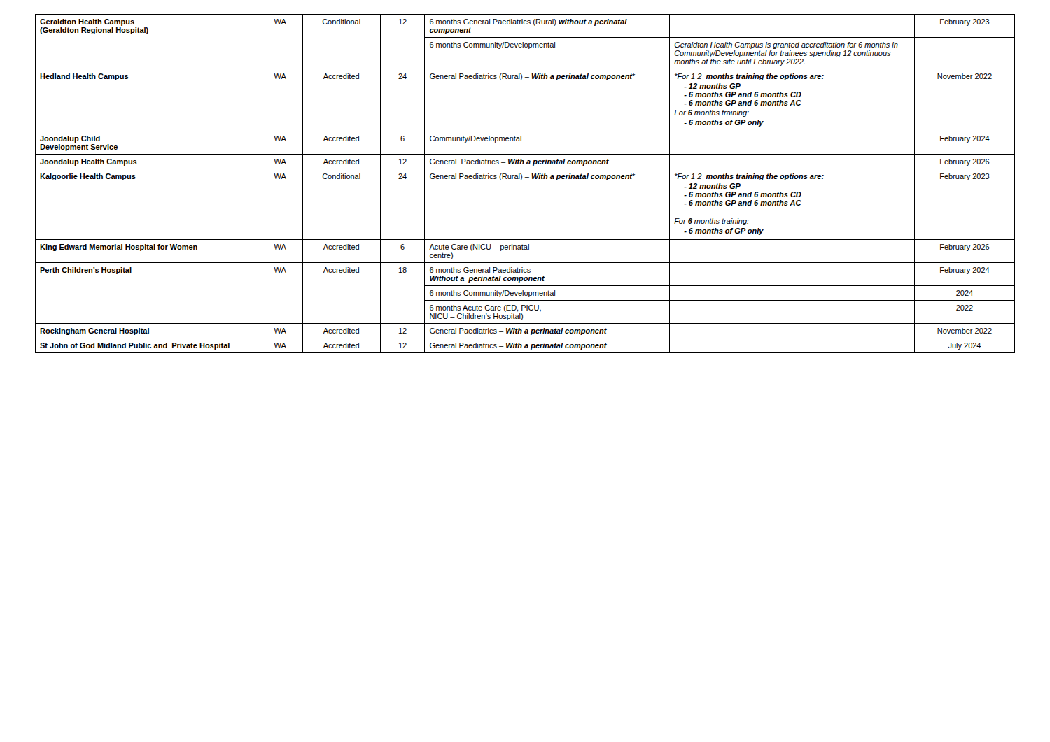| Geraldton Health Campus (Geraldton Regional Hospital) | WA | Conditional | 12 | 6 months General Paediatrics (Rural) without a perinatal component | | February 2023 |
| 6 months Community/Developmental | Geraldton Health Campus is granted accreditation for 6 months in Community/Developmental for trainees spending 12 continuous months at the site until February 2022. | |
| Hedland Health Campus | WA | Accredited | 24 | General Paediatrics (Rural) – With a perinatal component * | *For 1 2 months training the options are: 12 months GP 6 months GP and 6 months CD 6 months GP and 6 months AC For 6 months training: 6 months of GP only | November 2022 |
| Joondalup Child Development Service | WA | Accredited | 6 | Community/Developmental | | February 2024 |
| Joondalup Health Campus | WA | Accredited | 12 | General Paediatrics – With a perinatal component | | February 2026 |
| Kalgoorlie Health Campus | WA | Conditional | 24 | General Paediatrics (Rural) – With a perinatal component * | *For 1 2 months training the options are: 12 months GP 6 months GP and 6 months CD 6 months GP and 6 months AC For 6 months training: 6 months of GP only | February 2023 |
| King Edward Memorial Hospital for Women | WA | Accredited | 6 | Acute Care (NICU – perinatal centre) | | February 2026 |
| Perth Children’s Hospital | WA | Accredited | 18 | 6 months General Paediatrics – Without a perinatal component | | February 2024 |
| 6 months Community/Developmental | | 2024 |
| 6 months Acute Care (ED, PICU, NICU – Children’s Hospital) | | 2022 |
| Rockingham General Hospital | WA | Accredited | 12 | General Paediatrics – With a perinatal component | | November 2022 |
| St John of God Midland Public and Private Hospital | WA | Accredited | 12 | General Paediatrics – With a perinatal component | | July 2024 |